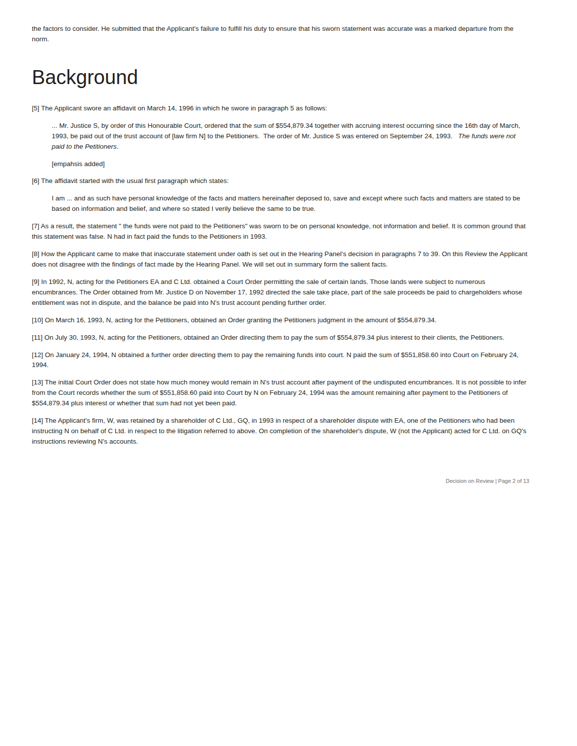the factors to consider. He submitted that the Applicant's failure to fulfill his duty to ensure that his sworn statement was accurate was a marked departure from the norm.
Background
[5] The Applicant swore an affidavit on March 14, 1996 in which he swore in paragraph 5 as follows:
... Mr. Justice S, by order of this Honourable Court, ordered that the sum of $554,879.34 together with accruing interest occurring since the 16th day of March, 1993, be paid out of the trust account of [law firm N] to the Petitioners. The order of Mr. Justice S was entered on September 24, 1993. The funds were not paid to the Petitioners.
[empahsis added]
[6] The affidavit started with the usual first paragraph which states:
I am ... and as such have personal knowledge of the facts and matters hereinafter deposed to, save and except where such facts and matters are stated to be based on information and belief, and where so stated I verily believe the same to be true.
[7] As a result, the statement " the funds were not paid to the Petitioners" was sworn to be on personal knowledge, not information and belief. It is common ground that this statement was false. N had in fact paid the funds to the Petitioners in 1993.
[8] How the Applicant came to make that inaccurate statement under oath is set out in the Hearing Panel's decision in paragraphs 7 to 39. On this Review the Applicant does not disagree with the findings of fact made by the Hearing Panel. We will set out in summary form the salient facts.
[9] In 1992, N, acting for the Petitioners EA and C Ltd. obtained a Court Order permitting the sale of certain lands. Those lands were subject to numerous encumbrances. The Order obtained from Mr. Justice D on November 17, 1992 directed the sale take place, part of the sale proceeds be paid to chargeholders whose entitlement was not in dispute, and the balance be paid into N's trust account pending further order.
[10] On March 16, 1993, N, acting for the Petitioners, obtained an Order granting the Petitioners judgment in the amount of $554,879.34.
[11] On July 30, 1993, N, acting for the Petitioners, obtained an Order directing them to pay the sum of $554,879.34 plus interest to their clients, the Petitioners.
[12] On January 24, 1994, N obtained a further order directing them to pay the remaining funds into court. N paid the sum of $551,858.60 into Court on February 24, 1994.
[13] The initial Court Order does not state how much money would remain in N's trust account after payment of the undisputed encumbrances. It is not possible to infer from the Court records whether the sum of $551,858.60 paid into Court by N on February 24, 1994 was the amount remaining after payment to the Petitioners of $554,879.34 plus interest or whether that sum had not yet been paid.
[14] The Applicant's firm, W, was retained by a shareholder of C Ltd., GQ, in 1993 in respect of a shareholder dispute with EA, one of the Petitioners who had been instructing N on behalf of C Ltd. in respect to the litigation referred to above. On completion of the shareholder's dispute, W (not the Applicant) acted for C Ltd. on GQ's instructions reviewing N's accounts.
Decision on Review | Page 2 of 13